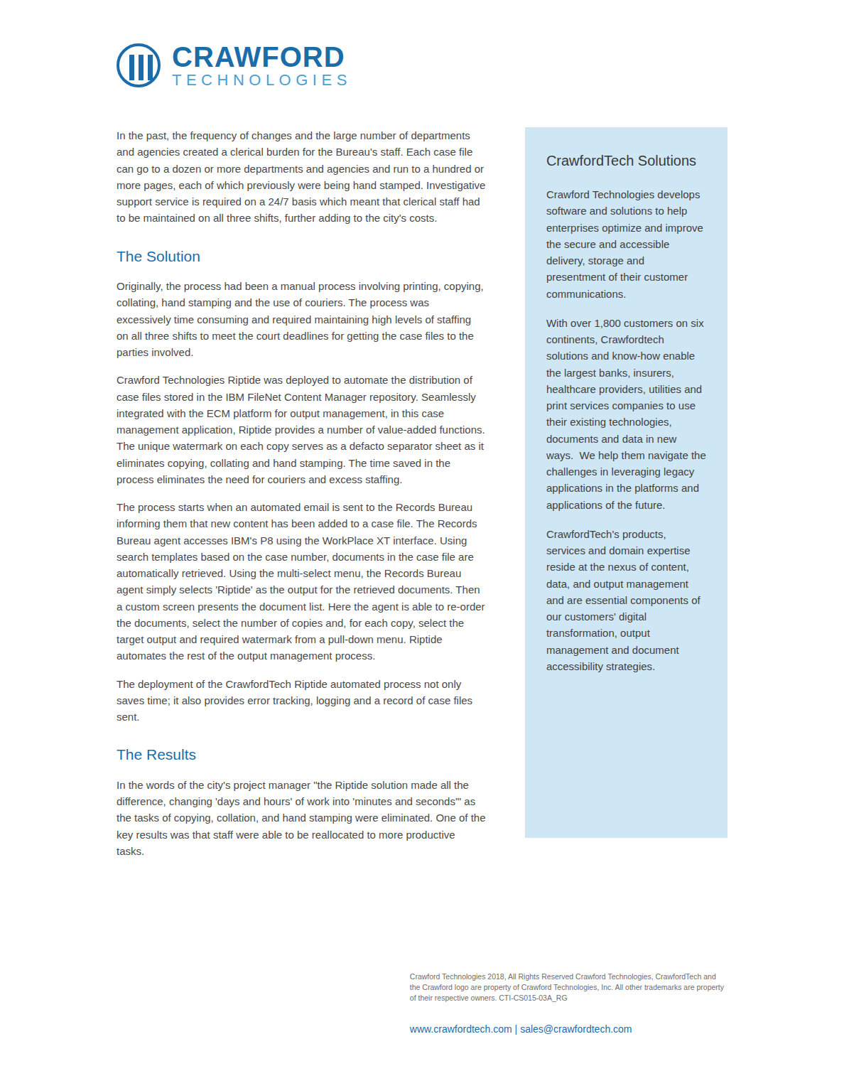CRAWFORD TECHNOLOGIES
In the past, the frequency of changes and the large number of departments and agencies created a clerical burden for the Bureau's staff. Each case file can go to a dozen or more departments and agencies and run to a hundred or more pages, each of which previously were being hand stamped. Investigative support service is required on a 24/7 basis which meant that clerical staff had to be maintained on all three shifts, further adding to the city's costs.
The Solution
Originally, the process had been a manual process involving printing, copying, collating, hand stamping and the use of couriers. The process was excessively time consuming and required maintaining high levels of staffing on all three shifts to meet the court deadlines for getting the case files to the parties involved.
Crawford Technologies Riptide was deployed to automate the distribution of case files stored in the IBM FileNet Content Manager repository. Seamlessly integrated with the ECM platform for output management, in this case management application, Riptide provides a number of value-added functions. The unique watermark on each copy serves as a defacto separator sheet as it eliminates copying, collating and hand stamping. The time saved in the process eliminates the need for couriers and excess staffing.
The process starts when an automated email is sent to the Records Bureau informing them that new content has been added to a case file. The Records Bureau agent accesses IBM's P8 using the WorkPlace XT interface. Using search templates based on the case number, documents in the case file are automatically retrieved. Using the multi-select menu, the Records Bureau agent simply selects 'Riptide' as the output for the retrieved documents. Then a custom screen presents the document list. Here the agent is able to re-order the documents, select the number of copies and, for each copy, select the target output and required watermark from a pull-down menu. Riptide automates the rest of the output management process.
The deployment of the CrawfordTech Riptide automated process not only saves time; it also provides error tracking, logging and a record of case files sent.
The Results
In the words of the city's project manager "the Riptide solution made all the difference, changing 'days and hours' of work into 'minutes and seconds'" as the tasks of copying, collation, and hand stamping were eliminated. One of the key results was that staff were able to be reallocated to more productive tasks.
CrawfordTech Solutions
Crawford Technologies develops software and solutions to help enterprises optimize and improve the secure and accessible delivery, storage and presentment of their customer communications.
With over 1,800 customers on six continents, Crawfordtech solutions and know-how enable the largest banks, insurers, healthcare providers, utilities and print services companies to use their existing technologies, documents and data in new ways. We help them navigate the challenges in leveraging legacy applications in the platforms and applications of the future.
CrawfordTech's products, services and domain expertise reside at the nexus of content, data, and output management and are essential components of our customers' digital transformation, output management and document accessibility strategies.
Crawford Technologies 2018, All Rights Reserved Crawford Technologies, CrawfordTech and the Crawford logo are property of Crawford Technologies, Inc. All other trademarks are property of their respective owners. CTI-CS015-03A_RG
www.crawfordtech.com | sales@crawfordtech.com